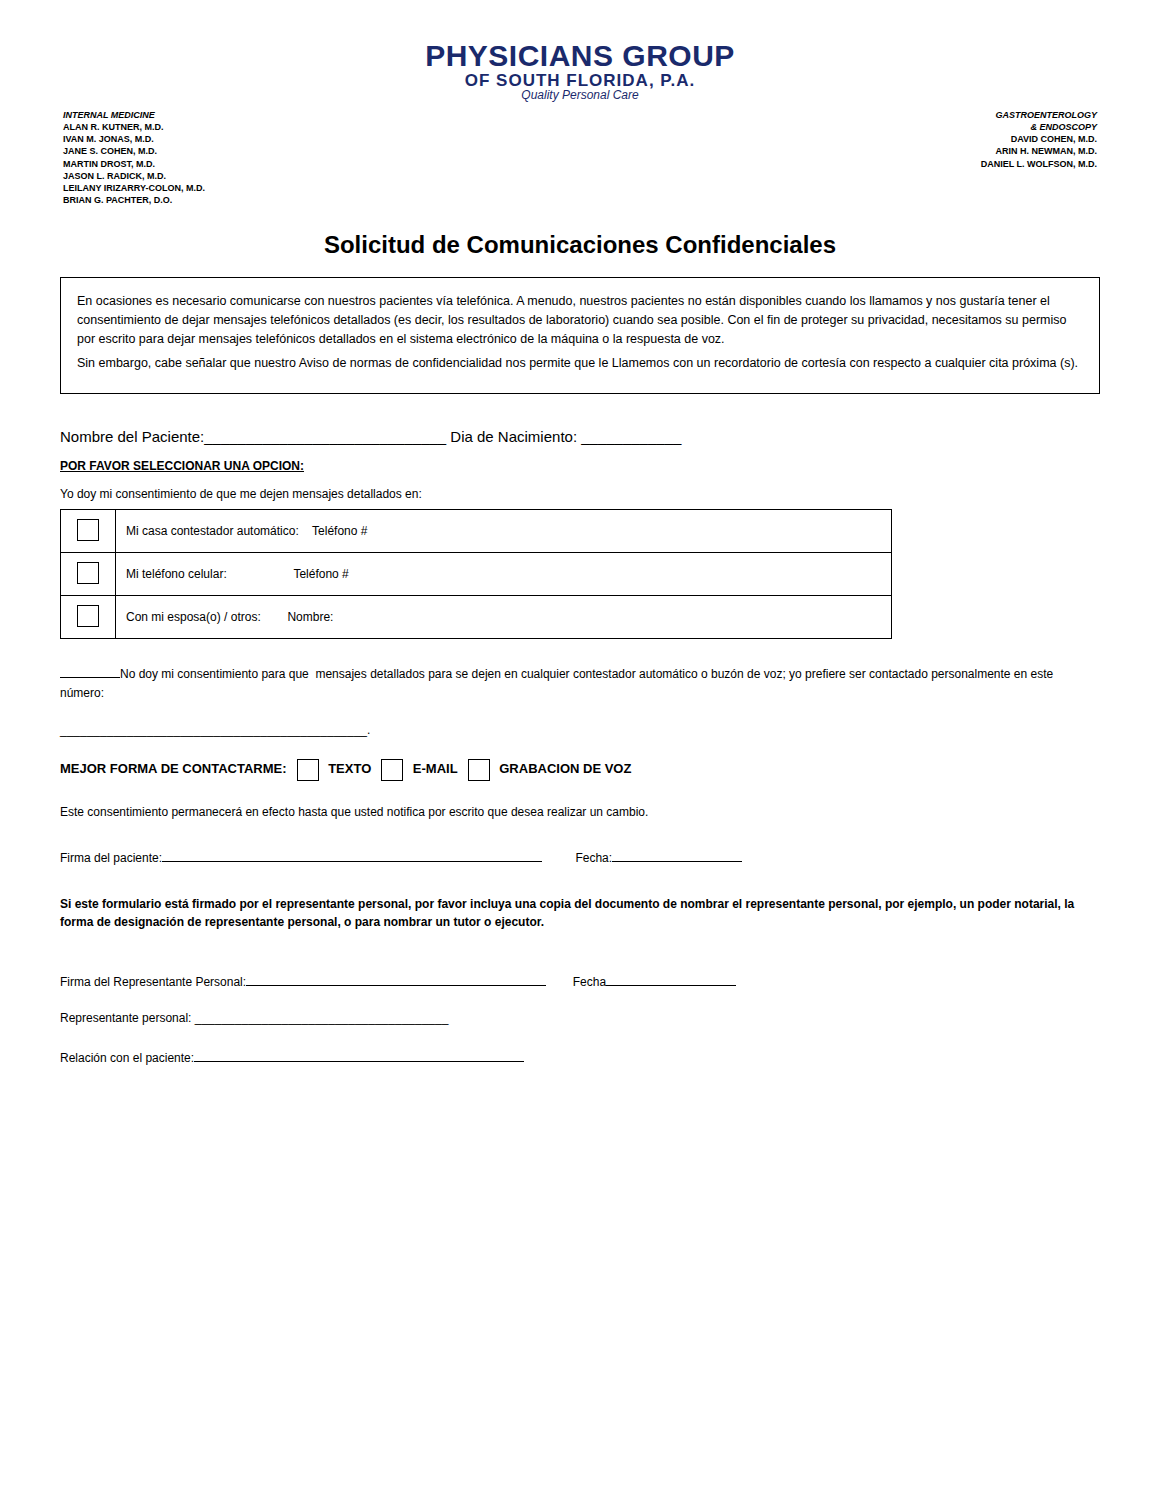PHYSICIANS GROUP
OF SOUTH FLORIDA, P.A.
Quality Personal Care
| INTERNAL MEDICINE ALAN R. KUTNER, M.D. IVAN M. JONAS, M.D. JANE S. COHEN, M.D. MARTIN DROST, M.D. JASON L. RADICK, M.D. LEILANY IRIZARRY-COLON, M.D. BRIAN G. PACHTER, D.O. | GASTROENTEROLOGY & ENDOSCOPY DAVID COHEN, M.D. ARIN H. NEWMAN, M.D. DANIEL L. WOLFSON, M.D. |
Solicitud de Comunicaciones Confidenciales
En ocasiones es necesario comunicarse con nuestros pacientes vía telefónica. A menudo, nuestros pacientes no están disponibles cuando los llamamos y nos gustaría tener el consentimiento de dejar mensajes telefónicos detallados (es decir, los resultados de laboratorio) cuando sea posible. Con el fin de proteger su privacidad, necesitamos su permiso por escrito para dejar mensajes telefónicos detallados en el sistema electrónico de la máquina o la respuesta de voz.
Sin embargo, cabe señalar que nuestro Aviso de normas de confidencialidad nos permite que le Llamemos con un recordatorio de cortesía con respecto a cualquier cita próxima (s).
Nombre del Paciente:_____________________________ Dia de Nacimiento: ____________
POR FAVOR SELECCIONAR UNA OPCION:
Yo doy mi consentimiento de que me dejen mensajes detallados en:
| | Mi casa contestador automático: Teléfono # |
| | Mi teléfono celular: Teléfono # |
| | Con mi esposa(o) / otros: Nombre: |
No doy mi consentimiento para que mensajes detallados para se dejen en cualquier contestador automático o buzón de voz; yo prefiere ser contactado personalmente en este número:
______________________________________________.
MEJOR FORMA DE CONTACTARME: TEXTO E-MAIL GRABACION DE VOZ
Este consentimiento permanecerá en efecto hasta que usted notifica por escrito que desea realizar un cambio.
Firma del paciente: Fecha:
Si este formulario está firmado por el representante personal, por favor incluya una copia del documento de nombrar el representante personal, por ejemplo, un poder notarial, la forma de designación de representante personal, o para nombrar un tutor o ejecutor.
Firma del Representante Personal: Fecha
Representante personal: ______________________________________
Relación con el paciente: